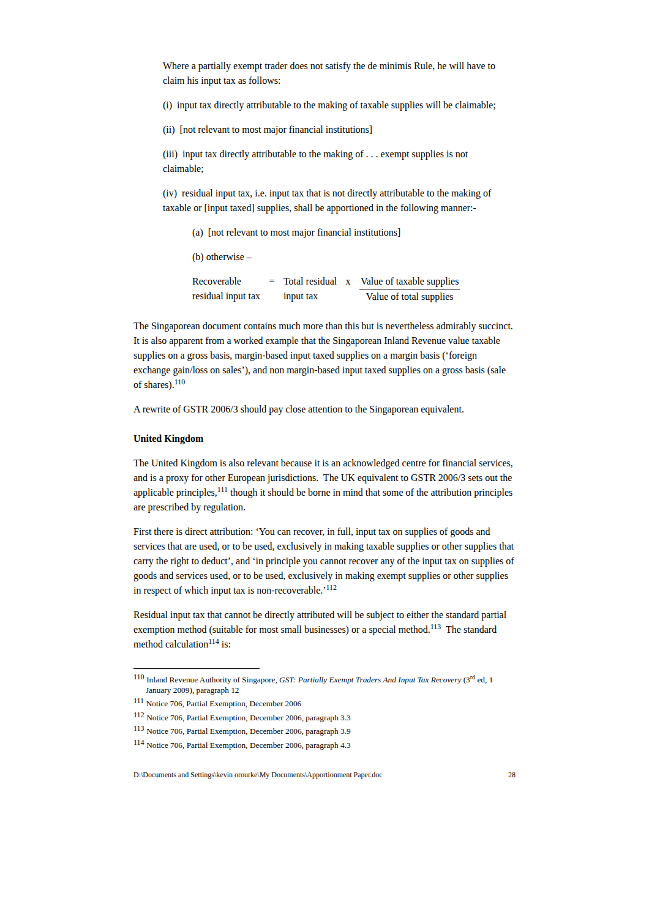Where a partially exempt trader does not satisfy the de minimis Rule, he will have to claim his input tax as follows:
(i) input tax directly attributable to the making of taxable supplies will be claimable;
(ii) [not relevant to most major financial institutions]
(iii) input tax directly attributable to the making of . . . exempt supplies is not claimable;
(iv) residual input tax, i.e. input tax that is not directly attributable to the making of taxable or [input taxed] supplies, shall be apportioned in the following manner:-
(a) [not relevant to most major financial institutions]
(b) otherwise –
| Recoverable residual input tax | = | Total residual input tax | x | Value of taxable supplies Value of total supplies |
The Singaporean document contains much more than this but is nevertheless admirably succinct. It is also apparent from a worked example that the Singaporean Inland Revenue value taxable supplies on a gross basis, margin-based input taxed supplies on a margin basis (‘foreign exchange gain/loss on sales’), and non margin-based input taxed supplies on a gross basis (sale of shares).110
A rewrite of GSTR 2006/3 should pay close attention to the Singaporean equivalent.
United Kingdom
The United Kingdom is also relevant because it is an acknowledged centre for financial services, and is a proxy for other European jurisdictions. The UK equivalent to GSTR 2006/3 sets out the applicable principles,111 though it should be borne in mind that some of the attribution principles are prescribed by regulation.
First there is direct attribution: ‘You can recover, in full, input tax on supplies of goods and services that are used, or to be used, exclusively in making taxable supplies or other supplies that carry the right to deduct’, and ‘in principle you cannot recover any of the input tax on supplies of goods and services used, or to be used, exclusively in making exempt supplies or other supplies in respect of which input tax is non-recoverable.’112
Residual input tax that cannot be directly attributed will be subject to either the standard partial exemption method (suitable for most small businesses) or a special method.113 The standard method calculation114 is:
110 Inland Revenue Authority of Singapore, GST: Partially Exempt Traders And Input Tax Recovery (3rd ed, 1 January 2009), paragraph 12
111 Notice 706, Partial Exemption, December 2006
112 Notice 706, Partial Exemption, December 2006, paragraph 3.3
113 Notice 706, Partial Exemption, December 2006, paragraph 3.9
114 Notice 706, Partial Exemption, December 2006, paragraph 4.3
D:\Documents and Settings\kevin orourke\My Documents\Apportionment Paper.doc 28